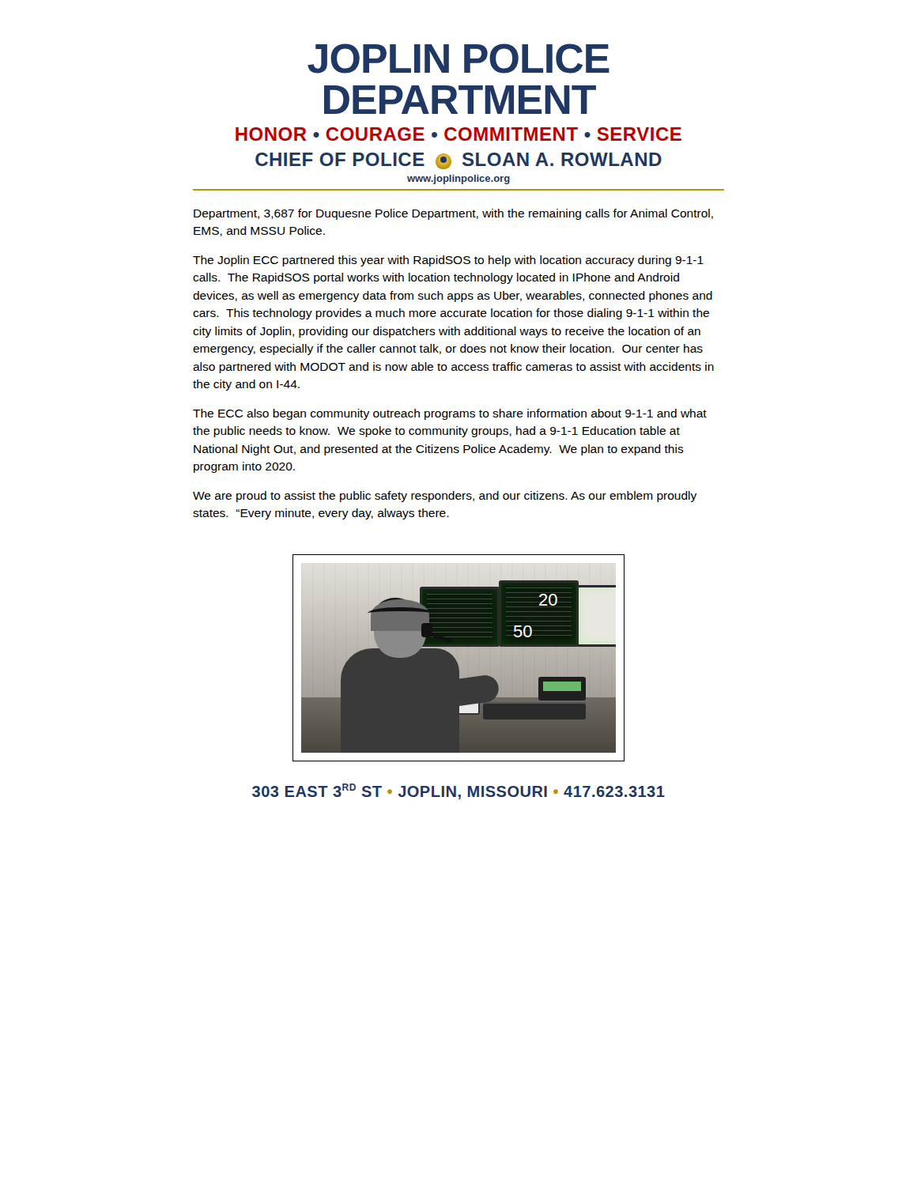JOPLIN POLICE DEPARTMENT
HONOR • COURAGE • COMMITMENT • SERVICE
CHIEF OF POLICE SLOAN A. ROWLAND
www.joplinpolice.org
Department, 3,687 for Duquesne Police Department, with the remaining calls for Animal Control, EMS, and MSSU Police.
The Joplin ECC partnered this year with RapidSOS to help with location accuracy during 9-1-1 calls. The RapidSOS portal works with location technology located in IPhone and Android devices, as well as emergency data from such apps as Uber, wearables, connected phones and cars. This technology provides a much more accurate location for those dialing 9-1-1 within the city limits of Joplin, providing our dispatchers with additional ways to receive the location of an emergency, especially if the caller cannot talk, or does not know their location. Our center has also partnered with MODOT and is now able to access traffic cameras to assist with accidents in the city and on I-44.
The ECC also began community outreach programs to share information about 9-1-1 and what the public needs to know. We spoke to community groups, had a 9-1-1 Education table at National Night Out, and presented at the Citizens Police Academy. We plan to expand this program into 2020.
We are proud to assist the public safety responders, and our citizens. As our emblem proudly states. “Every minute, every day, always there.
20
50
303 EAST 3RD ST • JOPLIN, MISSOURI • 417.623.3131